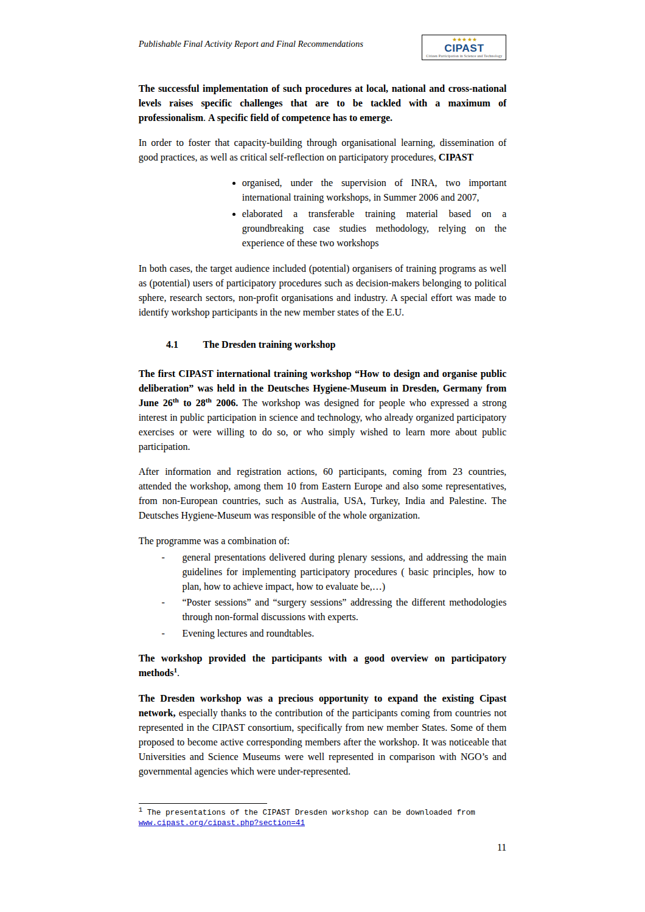Publishable Final Activity Report and Final Recommendations
★ ★ ★ ★ ★ CIPAST Citizen Participation in Science and Technology
The successful implementation of such procedures at local, national and cross-national levels raises specific challenges that are to be tackled with a maximum of professionalism. A specific field of competence has to emerge.
In order to foster that capacity-building through organisational learning, dissemination of good practices, as well as critical self-reflection on participatory procedures, CIPAST
organised, under the supervision of INRA, two important international training workshops, in Summer 2006 and 2007,
elaborated a transferable training material based on a groundbreaking case studies methodology, relying on the experience of these two workshops
In both cases, the target audience included (potential) organisers of training programs as well as (potential) users of participatory procedures such as decision-makers belonging to political sphere, research sectors, non-profit organisations and industry. A special effort was made to identify workshop participants in the new member states of the E.U.
4.1 The Dresden training workshop
The first CIPAST international training workshop “How to design and organise public deliberation” was held in the Deutsches Hygiene-Museum in Dresden, Germany from June 26th to 28th 2006. The workshop was designed for people who expressed a strong interest in public participation in science and technology, who already organized participatory exercises or were willing to do so, or who simply wished to learn more about public participation.
After information and registration actions, 60 participants, coming from 23 countries, attended the workshop, among them 10 from Eastern Europe and also some representatives, from non-European countries, such as Australia, USA, Turkey, India and Palestine. The Deutsches Hygiene-Museum was responsible of the whole organization.
The programme was a combination of:
general presentations delivered during plenary sessions, and addressing the main guidelines for implementing participatory procedures ( basic principles, how to plan, how to achieve impact, how to evaluate be,…)
“Poster sessions” and “surgery sessions” addressing the different methodologies through non-formal discussions with experts.
Evening lectures and roundtables.
The workshop provided the participants with a good overview on participatory methods1.
The Dresden workshop was a precious opportunity to expand the existing Cipast network, especially thanks to the contribution of the participants coming from countries not represented in the CIPAST consortium, specifically from new member States. Some of them proposed to become active corresponding members after the workshop. It was noticeable that Universities and Science Museums were well represented in comparison with NGO’s and governmental agencies which were under-represented.
1 The presentations of the CIPAST Dresden workshop can be downloaded from www.cipast.org/cipast.php?section=41
11